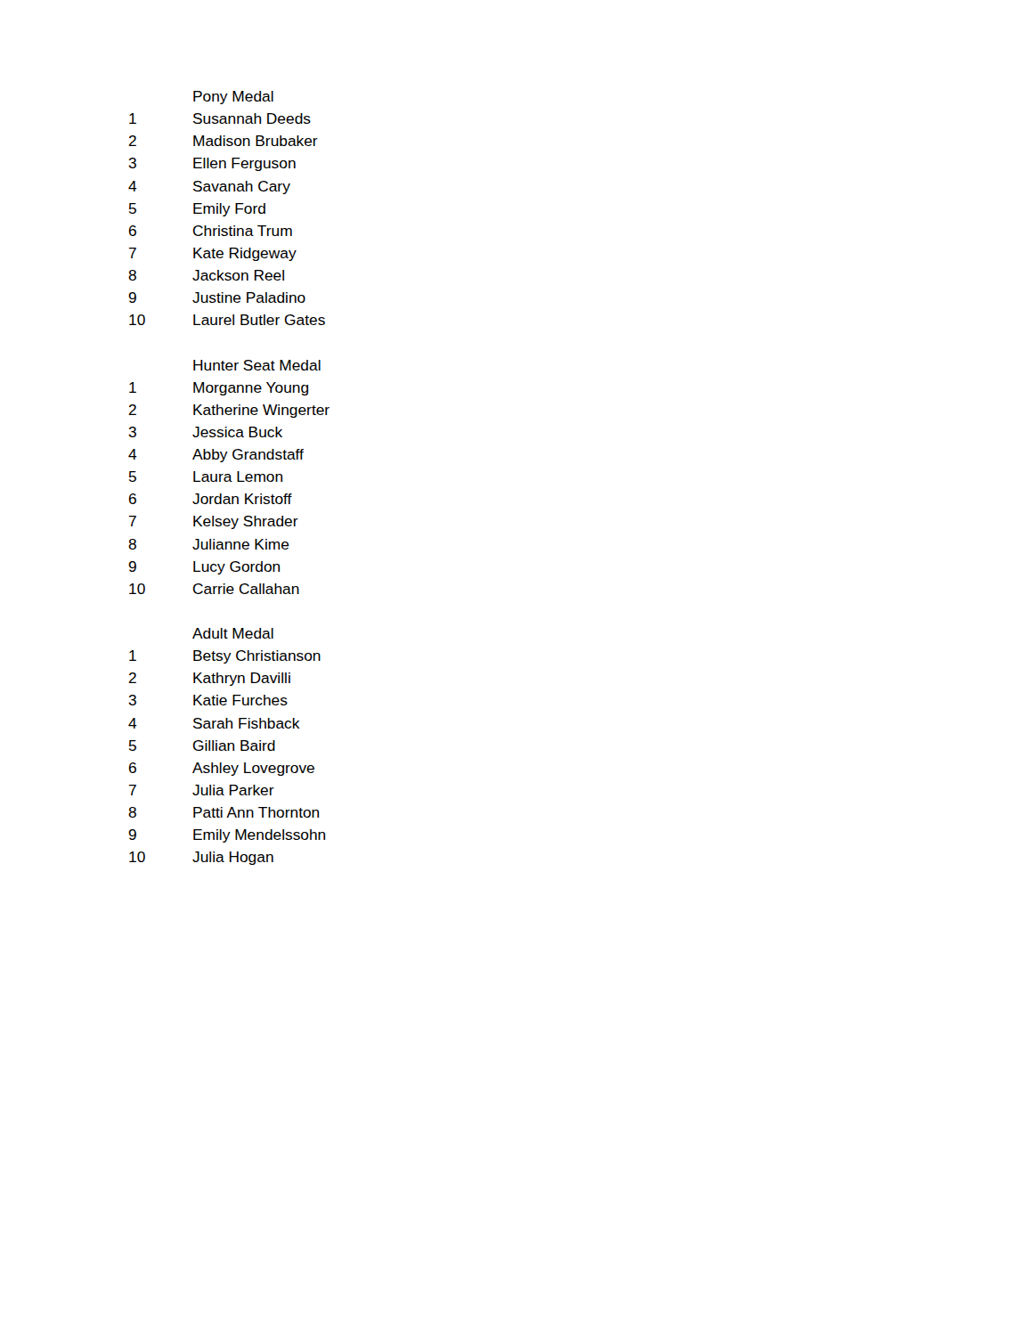| | Pony Medal |
| 1 | Susannah Deeds |
| 2 | Madison Brubaker |
| 3 | Ellen Ferguson |
| 4 | Savanah Cary |
| 5 | Emily Ford |
| 6 | Christina Trum |
| 7 | Kate Ridgeway |
| 8 | Jackson Reel |
| 9 | Justine Paladino |
| 10 | Laurel Butler Gates |
| | Hunter Seat Medal |
| 1 | Morganne Young |
| 2 | Katherine Wingerter |
| 3 | Jessica Buck |
| 4 | Abby Grandstaff |
| 5 | Laura Lemon |
| 6 | Jordan Kristoff |
| 7 | Kelsey Shrader |
| 8 | Julianne Kime |
| 9 | Lucy Gordon |
| 10 | Carrie Callahan |
| | Adult Medal |
| 1 | Betsy Christianson |
| 2 | Kathryn Davilli |
| 3 | Katie Furches |
| 4 | Sarah Fishback |
| 5 | Gillian Baird |
| 6 | Ashley Lovegrove |
| 7 | Julia Parker |
| 8 | Patti Ann Thornton |
| 9 | Emily Mendelssohn |
| 10 | Julia Hogan |